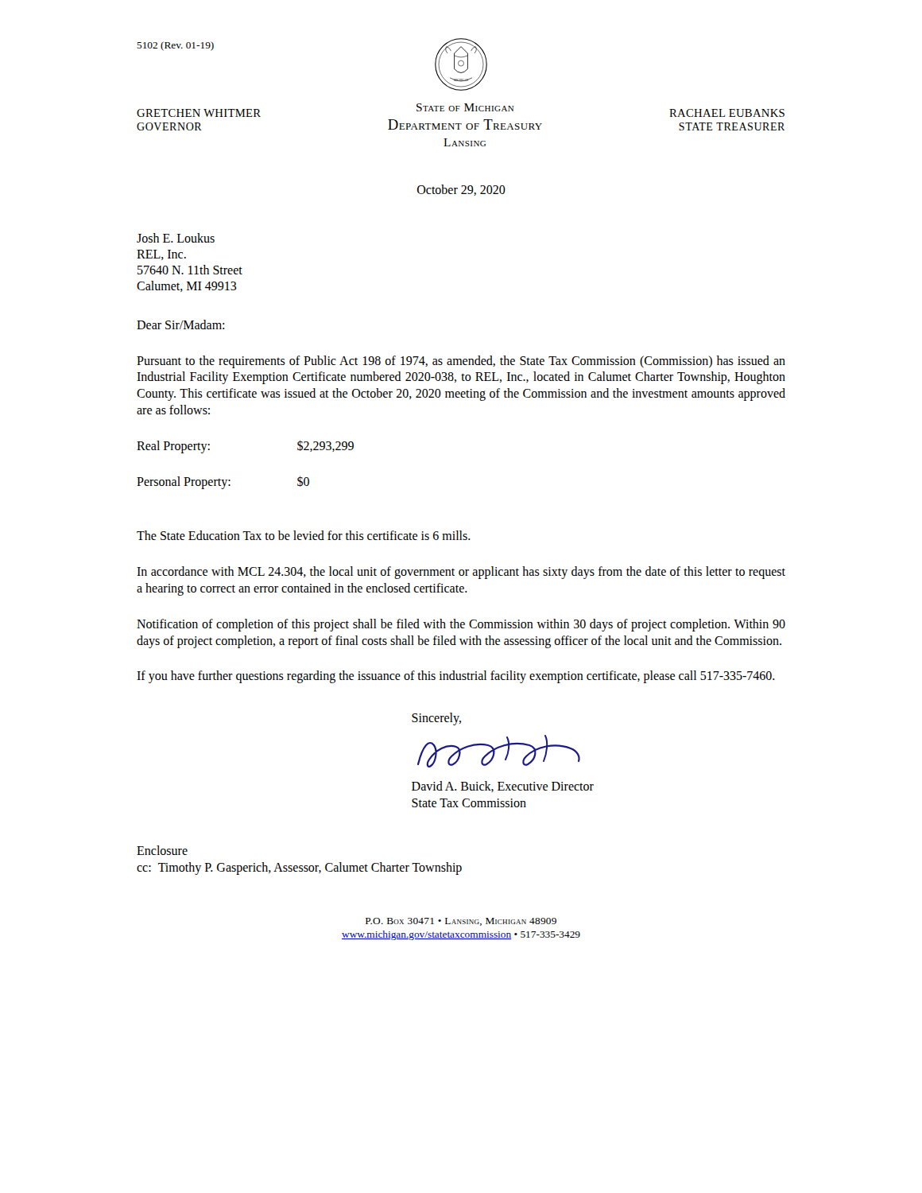5102 (Rev. 01-19)
MICHIGAN
GRETCHEN WHITMER
GOVERNOR
State of Michigan
Department of Treasury
Lansing
RACHAEL EUBANKS
STATE TREASURER
October 29, 2020
Josh E. Loukus
REL, Inc.
57640 N. 11th Street
Calumet, MI 49913
Dear Sir/Madam:
Pursuant to the requirements of Public Act 198 of 1974, as amended, the State Tax Commission (Commission) has issued an Industrial Facility Exemption Certificate numbered 2020-038, to REL, Inc., located in Calumet Charter Township, Houghton County. This certificate was issued at the October 20, 2020 meeting of the Commission and the investment amounts approved are as follows:
| Real Property: | $2,293,299 |
| Personal Property: | $0 |
The State Education Tax to be levied for this certificate is 6 mills.
In accordance with MCL 24.304, the local unit of government or applicant has sixty days from the date of this letter to request a hearing to correct an error contained in the enclosed certificate.
Notification of completion of this project shall be filed with the Commission within 30 days of project completion. Within 90 days of project completion, a report of final costs shall be filed with the assessing officer of the local unit and the Commission.
If you have further questions regarding the issuance of this industrial facility exemption certificate, please call 517-335-7460.
Sincerely,
David A. Buick, Executive Director
State Tax Commission
Enclosure
cc: Timothy P. Gasperich, Assessor, Calumet Charter Township
P.O. Box 30471 • Lansing, Michigan 48909
www.michigan.gov/statetaxcommission • 517-335-3429